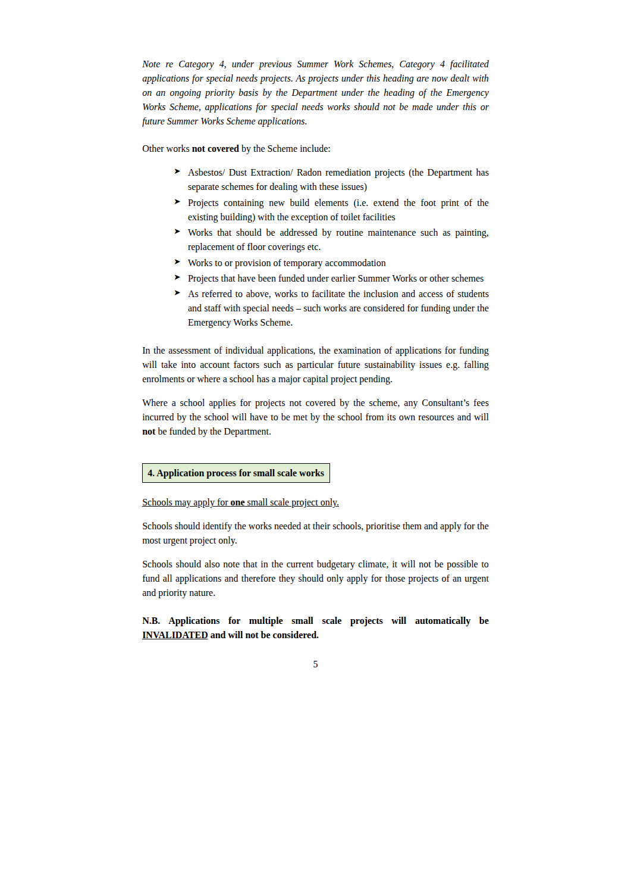Note re Category 4, under previous Summer Work Schemes, Category 4 facilitated applications for special needs projects. As projects under this heading are now dealt with on an ongoing priority basis by the Department under the heading of the Emergency Works Scheme, applications for special needs works should not be made under this or future Summer Works Scheme applications.
Other works not covered by the Scheme include:
Asbestos/ Dust Extraction/ Radon remediation projects (the Department has separate schemes for dealing with these issues)
Projects containing new build elements (i.e. extend the foot print of the existing building) with the exception of toilet facilities
Works that should be addressed by routine maintenance such as painting, replacement of floor coverings etc.
Works to or provision of temporary accommodation
Projects that have been funded under earlier Summer Works or other schemes
As referred to above, works to facilitate the inclusion and access of students and staff with special needs – such works are considered for funding under the Emergency Works Scheme.
In the assessment of individual applications, the examination of applications for funding will take into account factors such as particular future sustainability issues e.g. falling enrolments or where a school has a major capital project pending.
Where a school applies for projects not covered by the scheme, any Consultant’s fees incurred by the school will have to be met by the school from its own resources and will not be funded by the Department.
4. Application process for small scale works
Schools may apply for one small scale project only.
Schools should identify the works needed at their schools, prioritise them and apply for the most urgent project only.
Schools should also note that in the current budgetary climate, it will not be possible to fund all applications and therefore they should only apply for those projects of an urgent and priority nature.
N.B. Applications for multiple small scale projects will automatically be INVALIDATED and will not be considered.
5